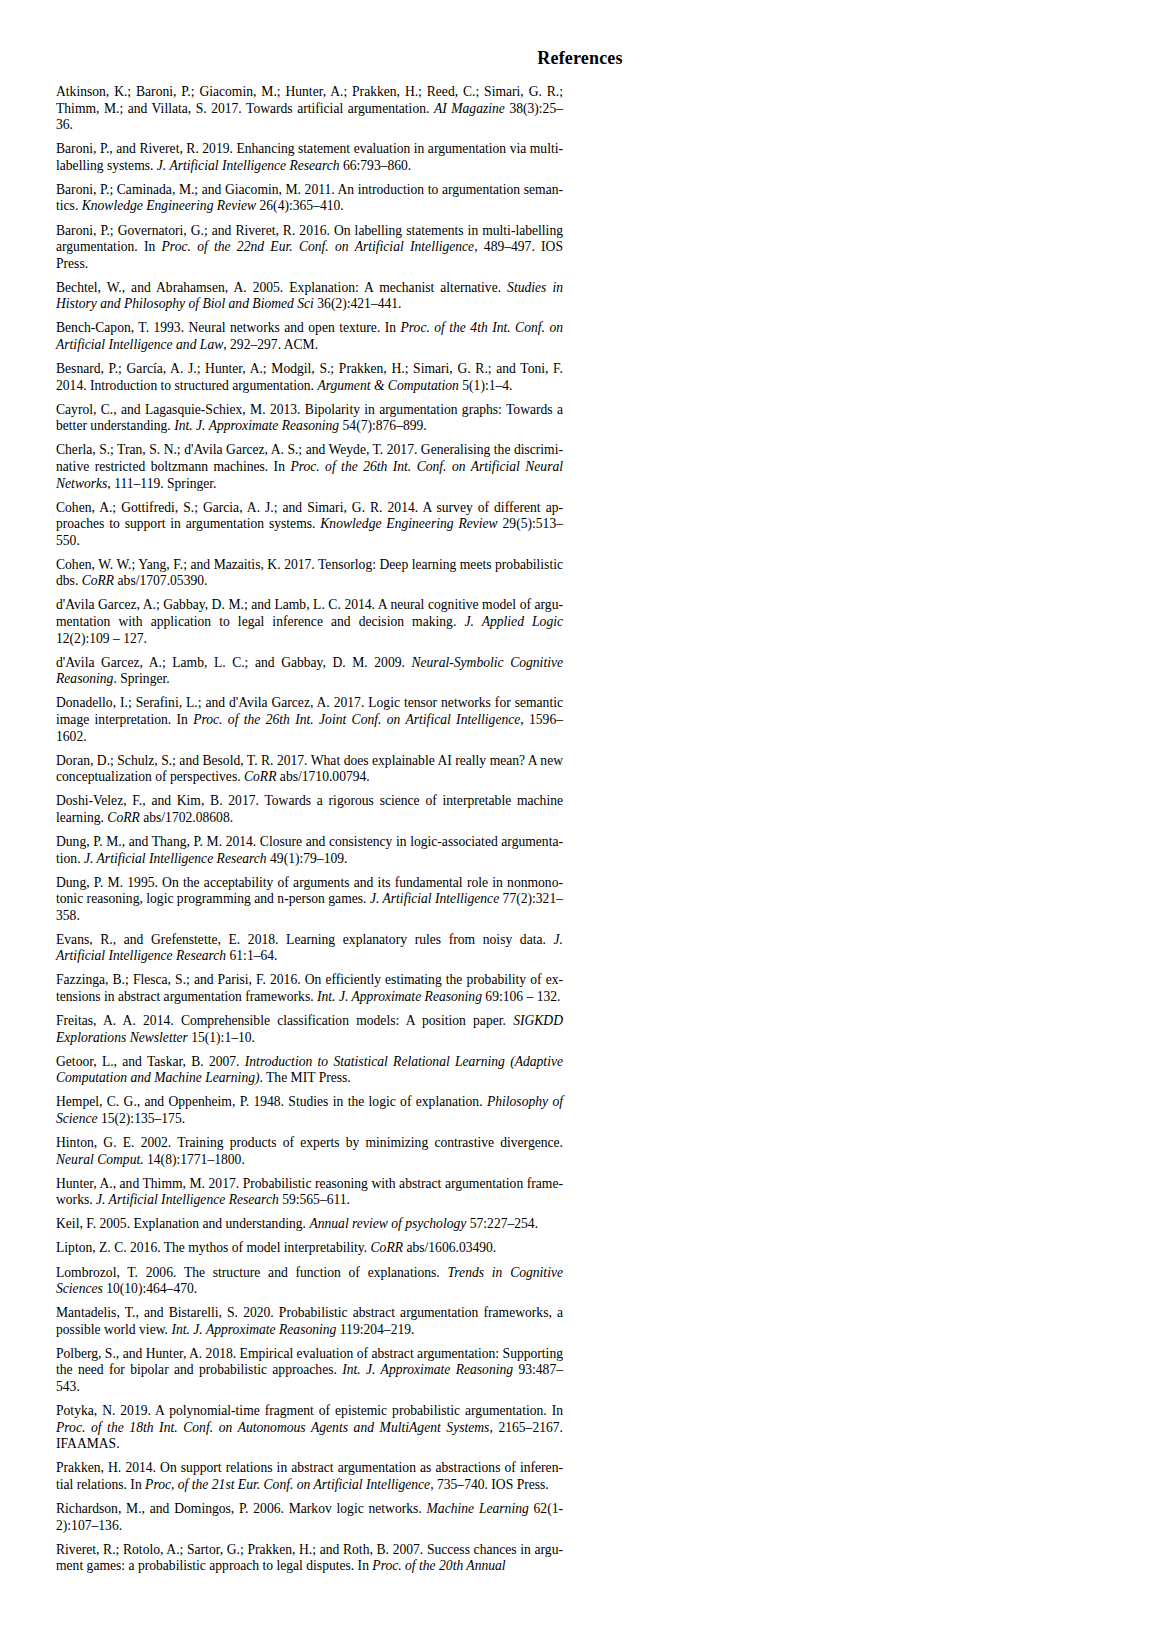References
Atkinson, K.; Baroni, P.; Giacomin, M.; Hunter, A.; Prakken, H.; Reed, C.; Simari, G. R.; Thimm, M.; and Villata, S. 2017. Towards artificial argumentation. AI Magazine 38(3):25–36.
Baroni, P., and Riveret, R. 2019. Enhancing statement evaluation in argumentation via multi-labelling systems. J. Artificial Intelligence Research 66:793–860.
Baroni, P.; Caminada, M.; and Giacomin, M. 2011. An introduction to argumentation semantics. Knowledge Engineering Review 26(4):365–410.
Baroni, P.; Governatori, G.; and Riveret, R. 2016. On labelling statements in multi-labelling argumentation. In Proc. of the 22nd Eur. Conf. on Artificial Intelligence, 489–497. IOS Press.
Bechtel, W., and Abrahamsen, A. 2005. Explanation: A mechanist alternative. Studies in History and Philosophy of Biol and Biomed Sci 36(2):421–441.
Bench-Capon, T. 1993. Neural networks and open texture. In Proc. of the 4th Int. Conf. on Artificial Intelligence and Law, 292–297. ACM.
Besnard, P.; García, A. J.; Hunter, A.; Modgil, S.; Prakken, H.; Simari, G. R.; and Toni, F. 2014. Introduction to structured argumentation. Argument & Computation 5(1):1–4.
Cayrol, C., and Lagasquie-Schiex, M. 2013. Bipolarity in argumentation graphs: Towards a better understanding. Int. J. Approximate Reasoning 54(7):876–899.
Cherla, S.; Tran, S. N.; d'Avila Garcez, A. S.; and Weyde, T. 2017. Generalising the discriminative restricted boltzmann machines. In Proc. of the 26th Int. Conf. on Artificial Neural Networks, 111–119. Springer.
Cohen, A.; Gottifredi, S.; Garcia, A. J.; and Simari, G. R. 2014. A survey of different approaches to support in argumentation systems. Knowledge Engineering Review 29(5):513–550.
Cohen, W. W.; Yang, F.; and Mazaitis, K. 2017. Tensorlog: Deep learning meets probabilistic dbs. CoRR abs/1707.05390.
d'Avila Garcez, A.; Gabbay, D. M.; and Lamb, L. C. 2014. A neural cognitive model of argumentation with application to legal inference and decision making. J. Applied Logic 12(2):109 – 127.
d'Avila Garcez, A.; Lamb, L. C.; and Gabbay, D. M. 2009. Neural-Symbolic Cognitive Reasoning. Springer.
Donadello, I.; Serafini, L.; and d'Avila Garcez, A. 2017. Logic tensor networks for semantic image interpretation. In Proc. of the 26th Int. Joint Conf. on Artifical Intelligence, 1596–1602.
Doran, D.; Schulz, S.; and Besold, T. R. 2017. What does explainable AI really mean? A new conceptualization of perspectives. CoRR abs/1710.00794.
Doshi-Velez, F., and Kim, B. 2017. Towards a rigorous science of interpretable machine learning. CoRR abs/1702.08608.
Dung, P. M., and Thang, P. M. 2014. Closure and consistency in logic-associated argumentation. J. Artificial Intelligence Research 49(1):79–109.
Dung, P. M. 1995. On the acceptability of arguments and its fundamental role in nonmonotonic reasoning, logic programming and n-person games. J. Artificial Intelligence 77(2):321–358.
Evans, R., and Grefenstette, E. 2018. Learning explanatory rules from noisy data. J. Artificial Intelligence Research 61:1–64.
Fazzinga, B.; Flesca, S.; and Parisi, F. 2016. On efficiently estimating the probability of extensions in abstract argumentation frameworks. Int. J. Approximate Reasoning 69:106 – 132.
Freitas, A. A. 2014. Comprehensible classification models: A position paper. SIGKDD Explorations Newsletter 15(1):1–10.
Getoor, L., and Taskar, B. 2007. Introduction to Statistical Relational Learning (Adaptive Computation and Machine Learning). The MIT Press.
Hempel, C. G., and Oppenheim, P. 1948. Studies in the logic of explanation. Philosophy of Science 15(2):135–175.
Hinton, G. E. 2002. Training products of experts by minimizing contrastive divergence. Neural Comput. 14(8):1771–1800.
Hunter, A., and Thimm, M. 2017. Probabilistic reasoning with abstract argumentation frameworks. J. Artificial Intelligence Research 59:565–611.
Keil, F. 2005. Explanation and understanding. Annual review of psychology 57:227–254.
Lipton, Z. C. 2016. The mythos of model interpretability. CoRR abs/1606.03490.
Lombrozol, T. 2006. The structure and function of explanations. Trends in Cognitive Sciences 10(10):464–470.
Mantadelis, T., and Bistarelli, S. 2020. Probabilistic abstract argumentation frameworks, a possible world view. Int. J. Approximate Reasoning 119:204–219.
Polberg, S., and Hunter, A. 2018. Empirical evaluation of abstract argumentation: Supporting the need for bipolar and probabilistic approaches. Int. J. Approximate Reasoning 93:487–543.
Potyka, N. 2019. A polynomial-time fragment of epistemic probabilistic argumentation. In Proc. of the 18th Int. Conf. on Autonomous Agents and MultiAgent Systems, 2165–2167. IFAAMAS.
Prakken, H. 2014. On support relations in abstract argumentation as abstractions of inferential relations. In Proc, of the 21st Eur. Conf. on Artificial Intelligence, 735–740. IOS Press.
Richardson, M., and Domingos, P. 2006. Markov logic networks. Machine Learning 62(1-2):107–136.
Riveret, R.; Rotolo, A.; Sartor, G.; Prakken, H.; and Roth, B. 2007. Success chances in argument games: a probabilistic approach to legal disputes. In Proc. of the 20th Annual